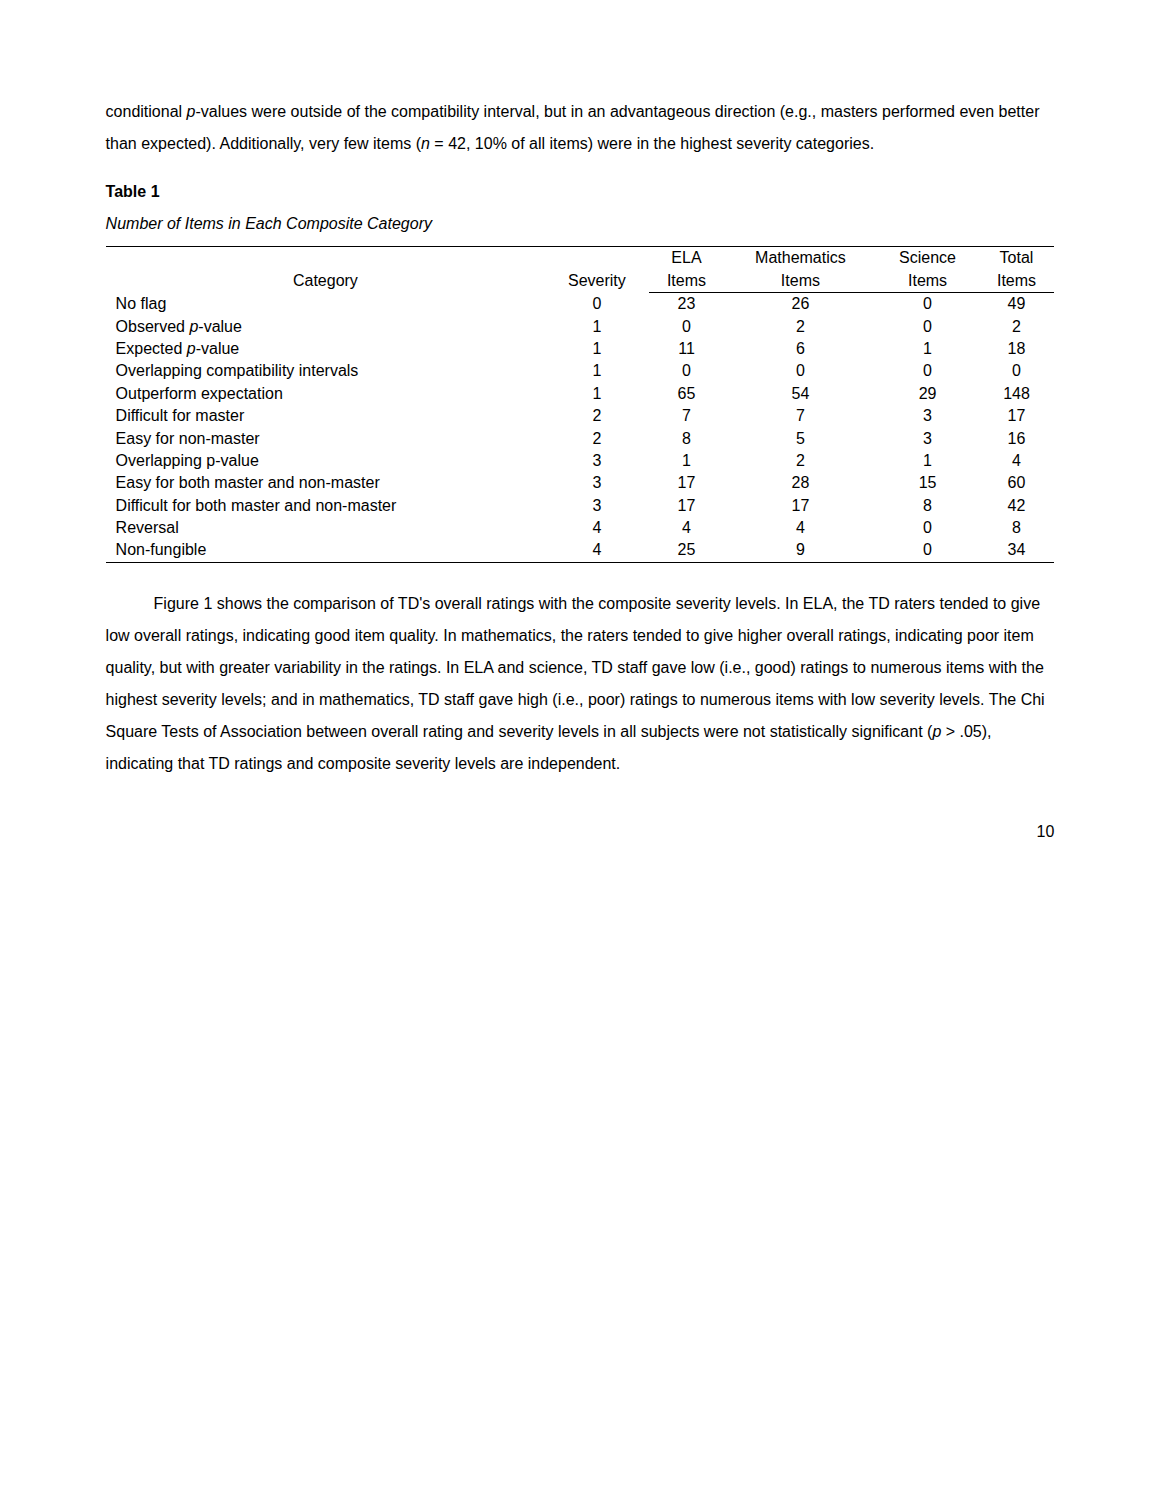conditional p-values were outside of the compatibility interval, but in an advantageous direction (e.g., masters performed even better than expected). Additionally, very few items (n = 42, 10% of all items) were in the highest severity categories.
Table 1
Number of Items in Each Composite Category
| Category | Severity | ELA | Mathematics | Science | Total |
| --- | --- | --- | --- | --- | --- |
| Items | Items | Items | Items |
| No flag | 0 | 23 | 26 | 0 | 49 |
| Observed p -value | 1 | 0 | 2 | 0 | 2 |
| Expected p -value | 1 | 11 | 6 | 1 | 18 |
| Overlapping compatibility intervals | 1 | 0 | 0 | 0 | 0 |
| Outperform expectation | 1 | 65 | 54 | 29 | 148 |
| Difficult for master | 2 | 7 | 7 | 3 | 17 |
| Easy for non-master | 2 | 8 | 5 | 3 | 16 |
| Overlapping p-value | 3 | 1 | 2 | 1 | 4 |
| Easy for both master and non-master | 3 | 17 | 28 | 15 | 60 |
| Difficult for both master and non-master | 3 | 17 | 17 | 8 | 42 |
| Reversal | 4 | 4 | 4 | 0 | 8 |
| Non-fungible | 4 | 25 | 9 | 0 | 34 |
Figure 1 shows the comparison of TD's overall ratings with the composite severity levels. In ELA, the TD raters tended to give low overall ratings, indicating good item quality. In mathematics, the raters tended to give higher overall ratings, indicating poor item quality, but with greater variability in the ratings. In ELA and science, TD staff gave low (i.e., good) ratings to numerous items with the highest severity levels; and in mathematics, TD staff gave high (i.e., poor) ratings to numerous items with low severity levels. The Chi Square Tests of Association between overall rating and severity levels in all subjects were not statistically significant (p > .05), indicating that TD ratings and composite severity levels are independent.
10